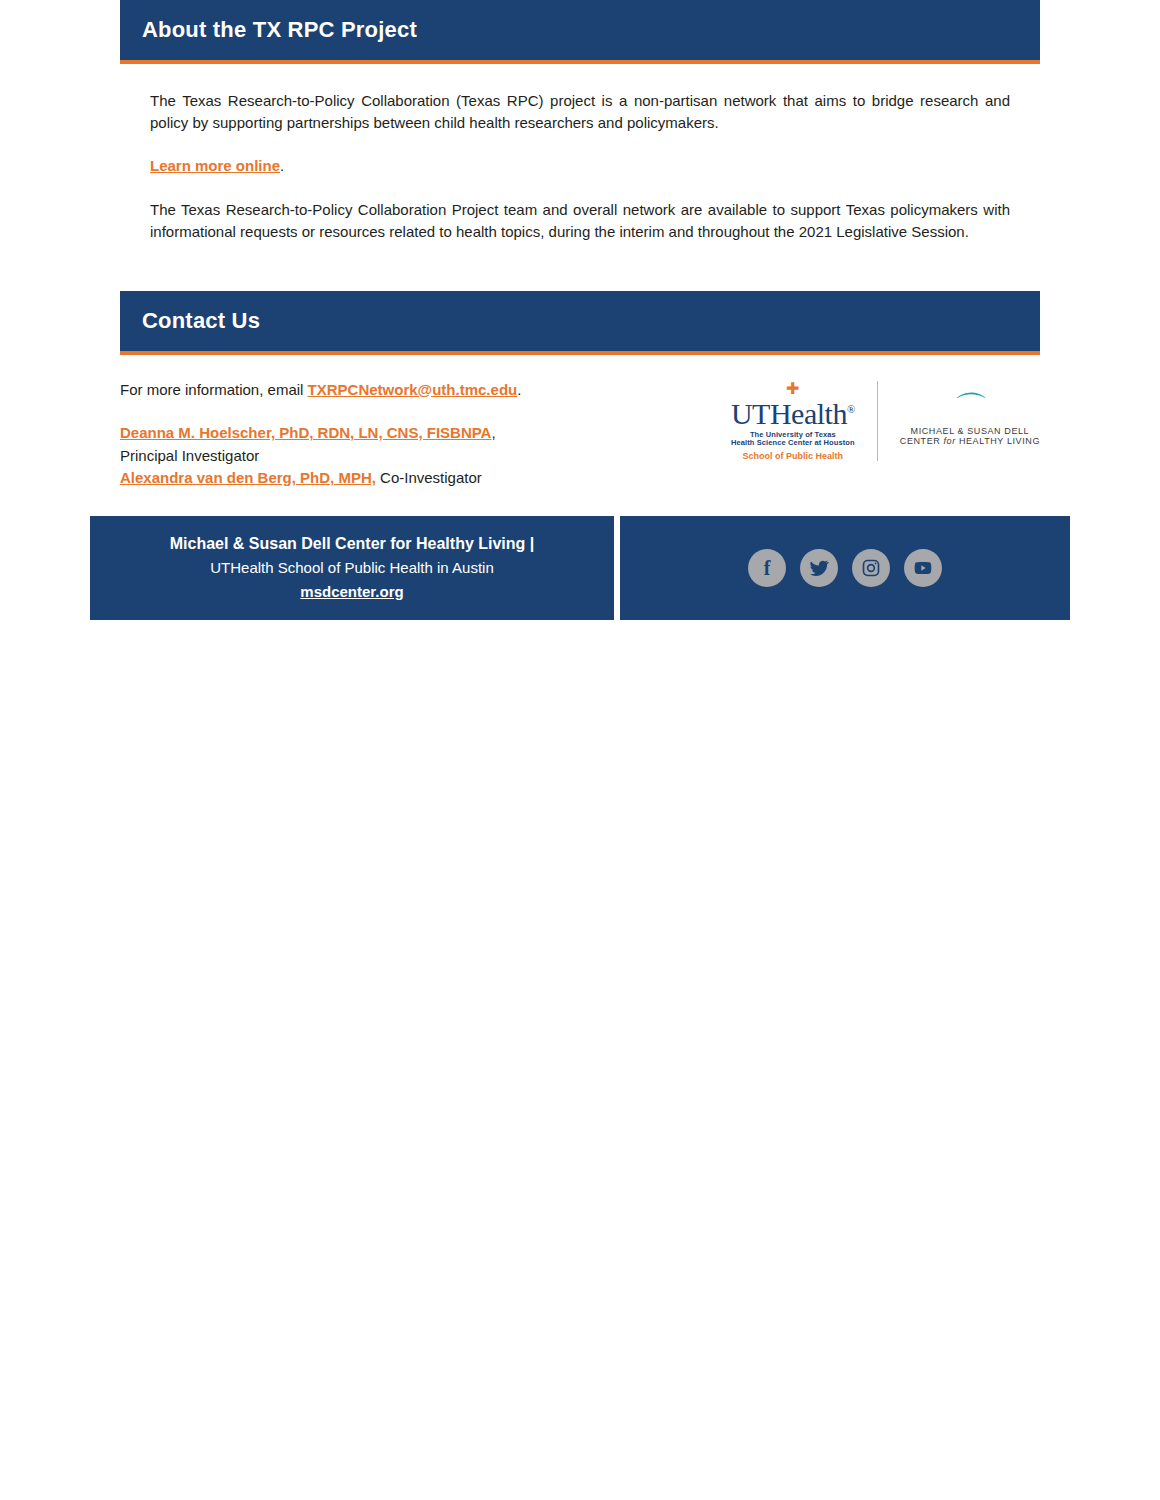About the TX RPC Project
The Texas Research-to-Policy Collaboration (Texas RPC) project is a non-partisan network that aims to bridge research and policy by supporting partnerships between child health researchers and policymakers.
Learn more online.
The Texas Research-to-Policy Collaboration Project team and overall network are available to support Texas policymakers with informational requests or resources related to health topics, during the interim and throughout the 2021 Legislative Session.
Contact Us
For more information, email TXRPCNetwork@uth.tmc.edu.
Deanna M. Hoelscher, PhD, RDN, LN, CNS, FISBNPA,
Principal Investigator
Alexandra van den Berg, PhD, MPH, Co-Investigator
✚
UTHealth®
The University of Texas
Health Science Center at Houston
School of Public Health
⌒
MICHAEL & SUSAN DELL
CENTER for HEALTHY LIVING
Michael & Susan Dell Center for Healthy Living |
UTHealth School of Public Health in Austin
msdcenter.org
f